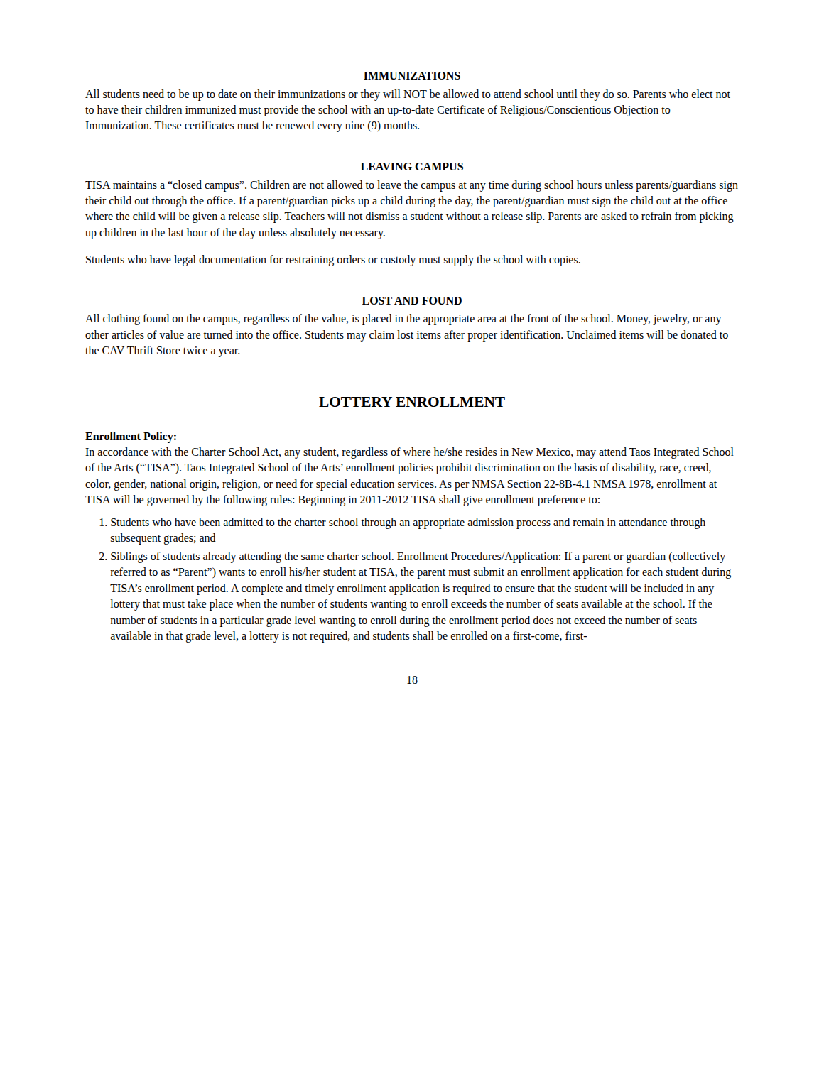Immunizations
All students need to be up to date on their immunizations or they will NOT be allowed to attend school until they do so. Parents who elect not to have their children immunized must provide the school with an up-to-date Certificate of Religious/Conscientious Objection to Immunization. These certificates must be renewed every nine (9) months.
Leaving Campus
TISA maintains a “closed campus”. Children are not allowed to leave the campus at any time during school hours unless parents/guardians sign their child out through the office. If a parent/guardian picks up a child during the day, the parent/guardian must sign the child out at the office where the child will be given a release slip. Teachers will not dismiss a student without a release slip. Parents are asked to refrain from picking up children in the last hour of the day unless absolutely necessary.
Students who have legal documentation for restraining orders or custody must supply the school with copies.
Lost and Found
All clothing found on the campus, regardless of the value, is placed in the appropriate area at the front of the school. Money, jewelry, or any other articles of value are turned into the office. Students may claim lost items after proper identification. Unclaimed items will be donated to the CAV Thrift Store twice a year.
Lottery Enrollment
Enrollment Policy:
In accordance with the Charter School Act, any student, regardless of where he/she resides in New Mexico, may attend Taos Integrated School of the Arts (“TISA”). Taos Integrated School of the Arts’ enrollment policies prohibit discrimination on the basis of disability, race, creed, color, gender, national origin, religion, or need for special education services. As per NMSA Section 22-8B-4.1 NMSA 1978, enrollment at TISA will be governed by the following rules: Beginning in 2011-2012 TISA shall give enrollment preference to:
Students who have been admitted to the charter school through an appropriate admission process and remain in attendance through subsequent grades; and
Siblings of students already attending the same charter school. Enrollment Procedures/Application: If a parent or guardian (collectively referred to as “Parent”) wants to enroll his/her student at TISA, the parent must submit an enrollment application for each student during TISA’s enrollment period. A complete and timely enrollment application is required to ensure that the student will be included in any lottery that must take place when the number of students wanting to enroll exceeds the number of seats available at the school. If the number of students in a particular grade level wanting to enroll during the enrollment period does not exceed the number of seats available in that grade level, a lottery is not required, and students shall be enrolled on a first-come, first-
18